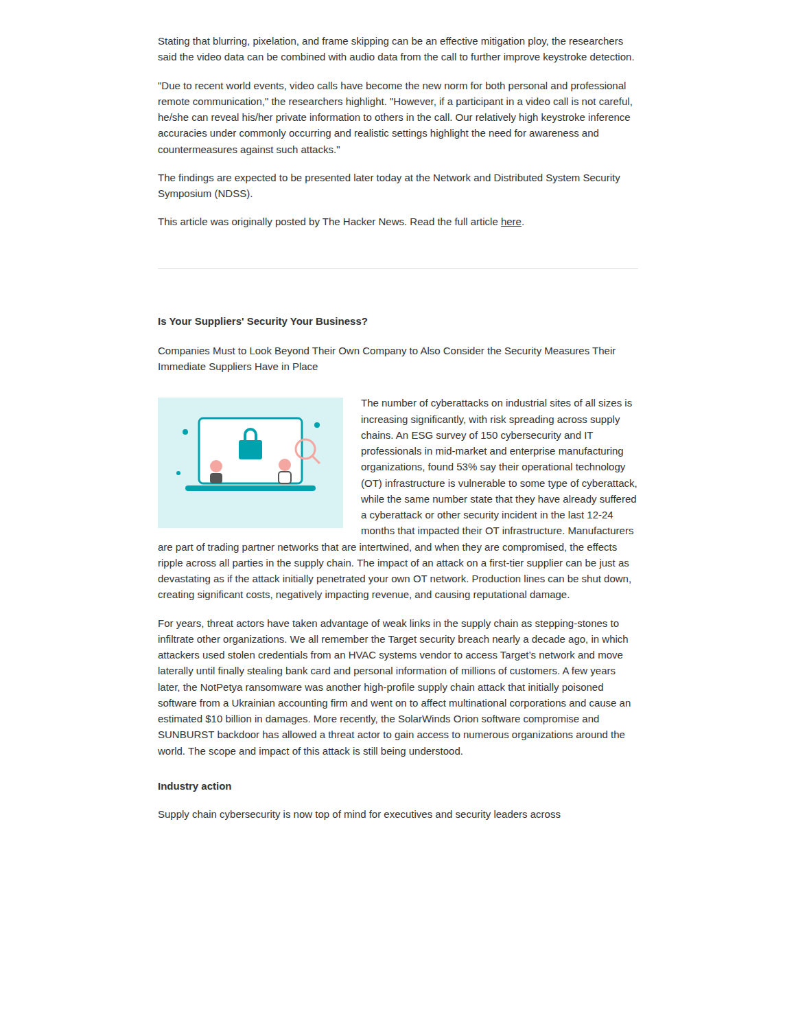Stating that blurring, pixelation, and frame skipping can be an effective mitigation ploy, the researchers said the video data can be combined with audio data from the call to further improve keystroke detection.
"Due to recent world events, video calls have become the new norm for both personal and professional remote communication," the researchers highlight. "However, if a participant in a video call is not careful, he/she can reveal his/her private information to others in the call. Our relatively high keystroke inference accuracies under commonly occurring and realistic settings highlight the need for awareness and countermeasures against such attacks."
The findings are expected to be presented later today at the Network and Distributed System Security Symposium (NDSS).
This article was originally posted by The Hacker News. Read the full article here.
Is Your Suppliers' Security Your Business?
Companies Must to Look Beyond Their Own Company to Also Consider the Security Measures Their Immediate Suppliers Have in Place
The number of cyberattacks on industrial sites of all sizes is increasing significantly, with risk spreading across supply chains. An ESG survey of 150 cybersecurity and IT professionals in mid-market and enterprise manufacturing organizations, found 53% say their operational technology (OT) infrastructure is vulnerable to some type of cyberattack, while the same number state that they have already suffered a cyberattack or other security incident in the last 12-24 months that impacted their OT infrastructure. Manufacturers are part of trading partner networks that are intertwined, and when they are compromised, the effects ripple across all parties in the supply chain. The impact of an attack on a first-tier supplier can be just as devastating as if the attack initially penetrated your own OT network. Production lines can be shut down, creating significant costs, negatively impacting revenue, and causing reputational damage.
For years, threat actors have taken advantage of weak links in the supply chain as stepping-stones to infiltrate other organizations. We all remember the Target security breach nearly a decade ago, in which attackers used stolen credentials from an HVAC systems vendor to access Target’s network and move laterally until finally stealing bank card and personal information of millions of customers. A few years later, the NotPetya ransomware was another high-profile supply chain attack that initially poisoned software from a Ukrainian accounting firm and went on to affect multinational corporations and cause an estimated $10 billion in damages. More recently, the SolarWinds Orion software compromise and SUNBURST backdoor has allowed a threat actor to gain access to numerous organizations around the world. The scope and impact of this attack is still being understood.
Industry action
Supply chain cybersecurity is now top of mind for executives and security leaders across